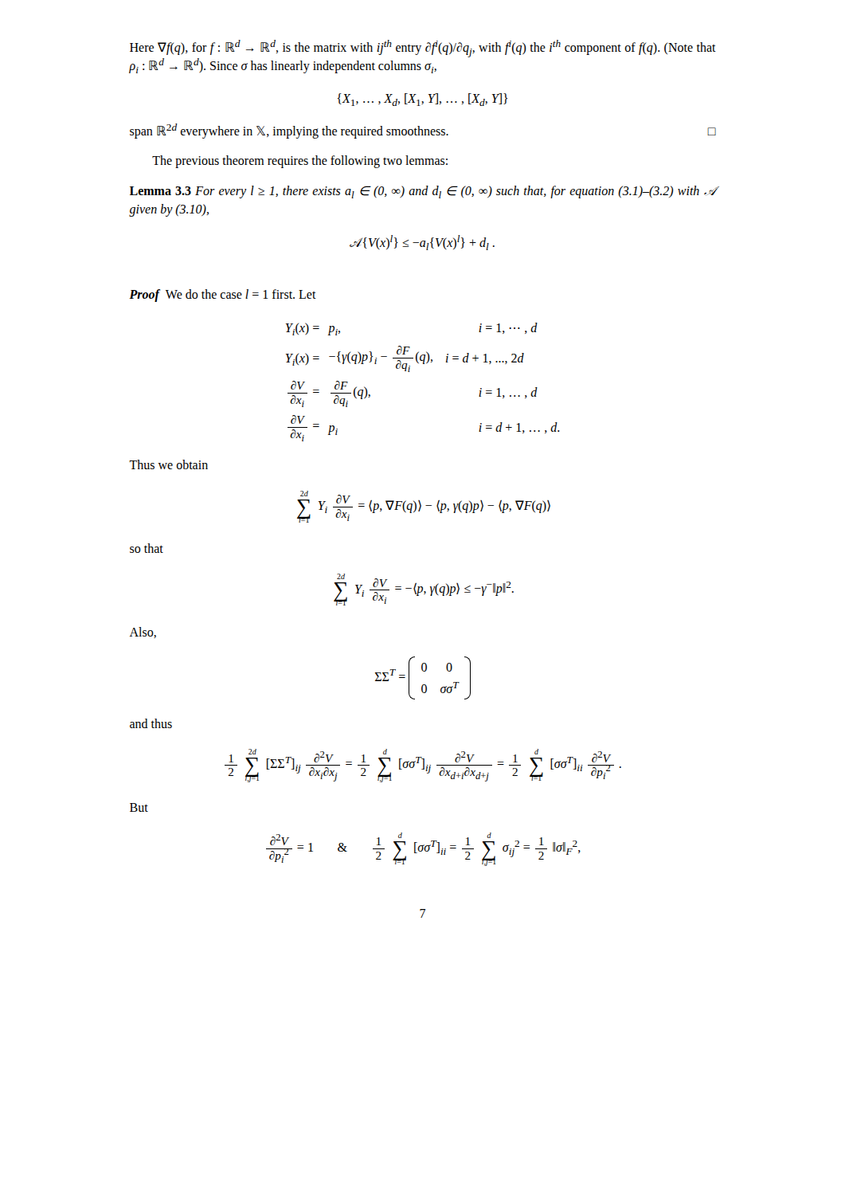Here ∇f(q), for f : ℝd → ℝd, is the matrix with ijth entry ∂fi(q)/∂qj, with fi(q) the ith component of f(q). (Note that ρi : ℝd → ℝd). Since σ has linearly independent columns σi,
{X1, … , Xd, [X1, Y], … , [Xd, Y]}
span ℝ2d everywhere in 𝕏, implying the required smoothness. □
The previous theorem requires the following two lemmas:
Lemma 3.3 For every l ≥ 1, there exists al ∈ (0, ∞) and dl ∈ (0, ∞) such that, for equation (3.1)–(3.2) with 𝒜 given by (3.10),
𝒜{V(x)l} ≤ −al{V(x)l} + dl .
Proof We do the case l = 1 first. Let
| Y i ( x ) = | p i , | i = 1, ⋯ , d |
| Y i ( x ) = | −{ γ ( q ) p } i − ∂ F ∂ q i ( q ), | i = d + 1, ..., 2 d |
| ∂ V ∂ x i = | ∂ F ∂ q i ( q ), | i = 1, … , d |
| ∂ V ∂ x i = | p i | i = d + 1, … , d . |
Thus we obtain
2d∑i=1 Yi ∂V∂xi = ⟨p, ∇F(q)⟩ − ⟨p, γ(q)p⟩ − ⟨p, ∇F(q)⟩
so that
2d∑i=1 Yi ∂V∂xi = −⟨p, γ(q)p⟩ ≤ −γ−‖p‖2.
Also,
ΣΣT =
| 0 | 0 |
| 0 | σσ T |
and thus
12 2d∑i,j=1 [ΣΣT]ij ∂2V∂xi∂xj = 12 d∑i,j=1 [σσT]ij ∂2V∂xd+i∂xd+j = 12 d∑i=1 [σσT]ii ∂2V∂pi2 .
But
∂2V∂pi2 = 1 & 12 d∑i=1 [σσT]ii = 12 d∑i,j=1 σij2 = 12 ‖σ‖F2,
7